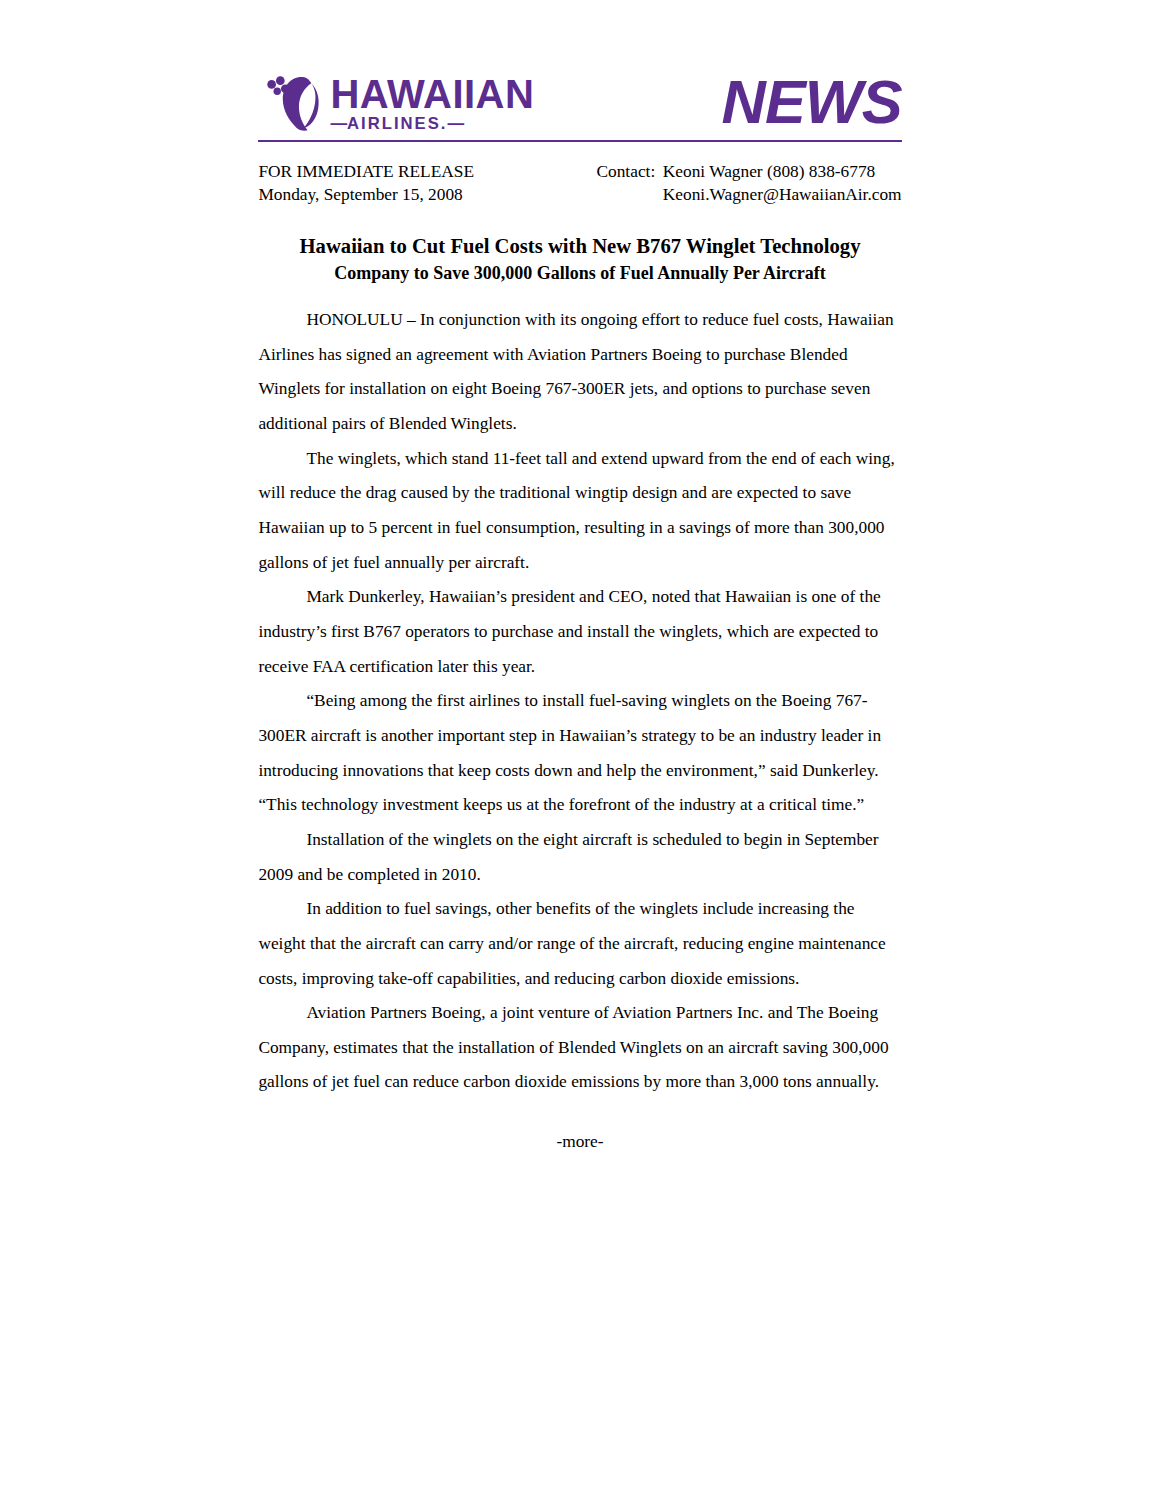HAWAIIAN —AIRLINES.—
NEWS
FOR IMMEDIATE RELEASE
Monday, September 15, 2008
Contact: Keoni Wagner (808) 838-6778
Keoni.Wagner@HawaiianAir.com
Hawaiian to Cut Fuel Costs with New B767 Winglet Technology
Company to Save 300,000 Gallons of Fuel Annually Per Aircraft
HONOLULU – In conjunction with its ongoing effort to reduce fuel costs, Hawaiian Airlines has signed an agreement with Aviation Partners Boeing to purchase Blended Winglets for installation on eight Boeing 767-300ER jets, and options to purchase seven additional pairs of Blended Winglets.
The winglets, which stand 11-feet tall and extend upward from the end of each wing, will reduce the drag caused by the traditional wingtip design and are expected to save Hawaiian up to 5 percent in fuel consumption, resulting in a savings of more than 300,000 gallons of jet fuel annually per aircraft.
Mark Dunkerley, Hawaiian’s president and CEO, noted that Hawaiian is one of the industry’s first B767 operators to purchase and install the winglets, which are expected to receive FAA certification later this year.
“Being among the first airlines to install fuel-saving winglets on the Boeing 767-300ER aircraft is another important step in Hawaiian’s strategy to be an industry leader in introducing innovations that keep costs down and help the environment,” said Dunkerley. “This technology investment keeps us at the forefront of the industry at a critical time.”
Installation of the winglets on the eight aircraft is scheduled to begin in September 2009 and be completed in 2010.
In addition to fuel savings, other benefits of the winglets include increasing the weight that the aircraft can carry and/or range of the aircraft, reducing engine maintenance costs, improving take-off capabilities, and reducing carbon dioxide emissions.
Aviation Partners Boeing, a joint venture of Aviation Partners Inc. and The Boeing Company, estimates that the installation of Blended Winglets on an aircraft saving 300,000 gallons of jet fuel can reduce carbon dioxide emissions by more than 3,000 tons annually.
-more-